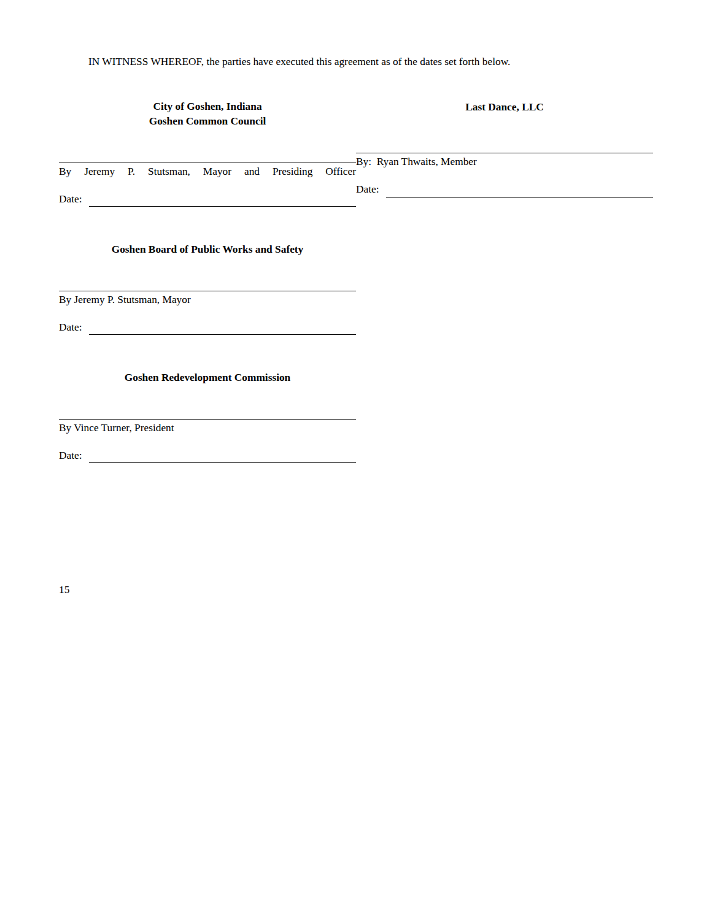IN WITNESS WHEREOF, the parties have executed this agreement as of the dates set forth below.
| City of Goshen, Indiana Goshen Common Council By Jeremy P. Stutsman, Mayor and Presiding Officer Date: Goshen Board of Public Works and Safety By Jeremy P. Stutsman, Mayor Date: Goshen Redevelopment Commission By Vince Turner, President Date: | Last Dance, LLC By: Ryan Thwaits, Member Date: |
15